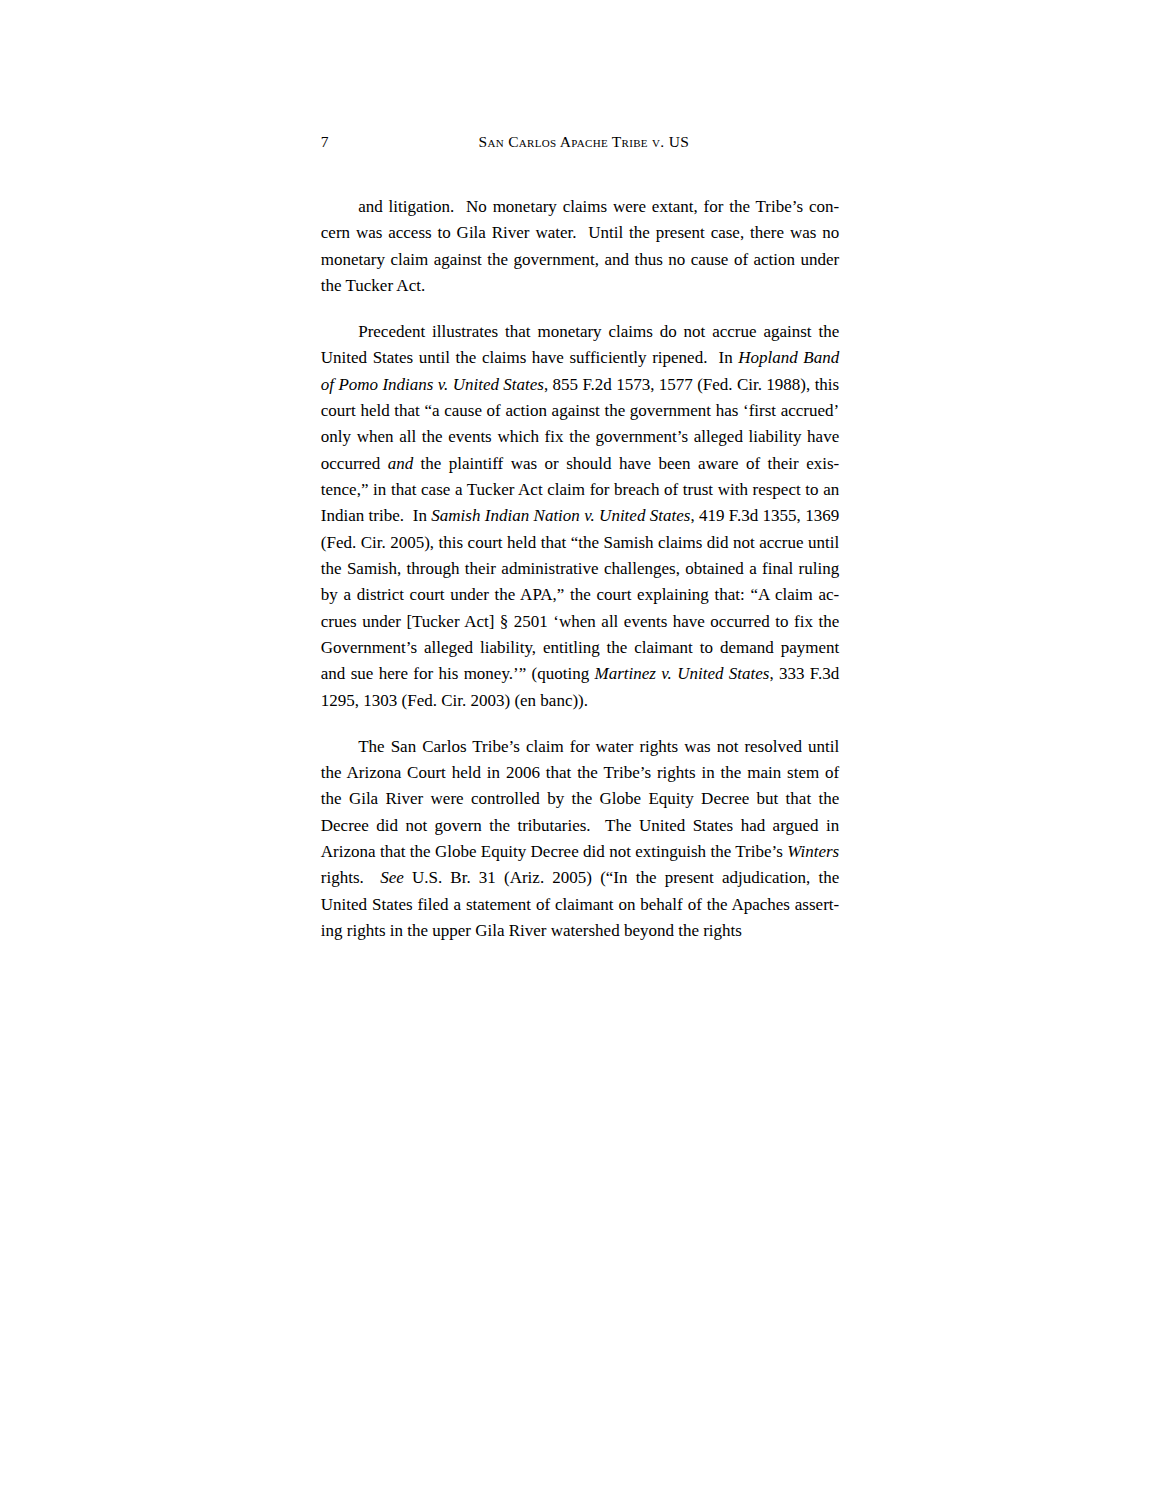7 San Carlos Apache Tribe v. US
and litigation. No monetary claims were extant, for the Tribe’s concern was access to Gila River water. Until the present case, there was no monetary claim against the government, and thus no cause of action under the Tucker Act.
Precedent illustrates that monetary claims do not accrue against the United States until the claims have sufficiently ripened. In Hopland Band of Pomo Indians v. United States, 855 F.2d 1573, 1577 (Fed. Cir. 1988), this court held that “a cause of action against the government has ‘first accrued’ only when all the events which fix the government’s alleged liability have occurred and the plaintiff was or should have been aware of their existence,” in that case a Tucker Act claim for breach of trust with respect to an Indian tribe. In Samish Indian Nation v. United States, 419 F.3d 1355, 1369 (Fed. Cir. 2005), this court held that “the Samish claims did not accrue until the Samish, through their administrative challenges, obtained a final ruling by a district court under the APA,” the court explaining that: “A claim accrues under [Tucker Act] § 2501 ‘when all events have occurred to fix the Government’s alleged liability, entitling the claimant to demand payment and sue here for his money.’” (quoting Martinez v. United States, 333 F.3d 1295, 1303 (Fed. Cir. 2003) (en banc)).
The San Carlos Tribe’s claim for water rights was not resolved until the Arizona Court held in 2006 that the Tribe’s rights in the main stem of the Gila River were controlled by the Globe Equity Decree but that the Decree did not govern the tributaries. The United States had argued in Arizona that the Globe Equity Decree did not extinguish the Tribe’s Winters rights. See U.S. Br. 31 (Ariz. 2005) (“In the present adjudication, the United States filed a statement of claimant on behalf of the Apaches asserting rights in the upper Gila River watershed beyond the rights